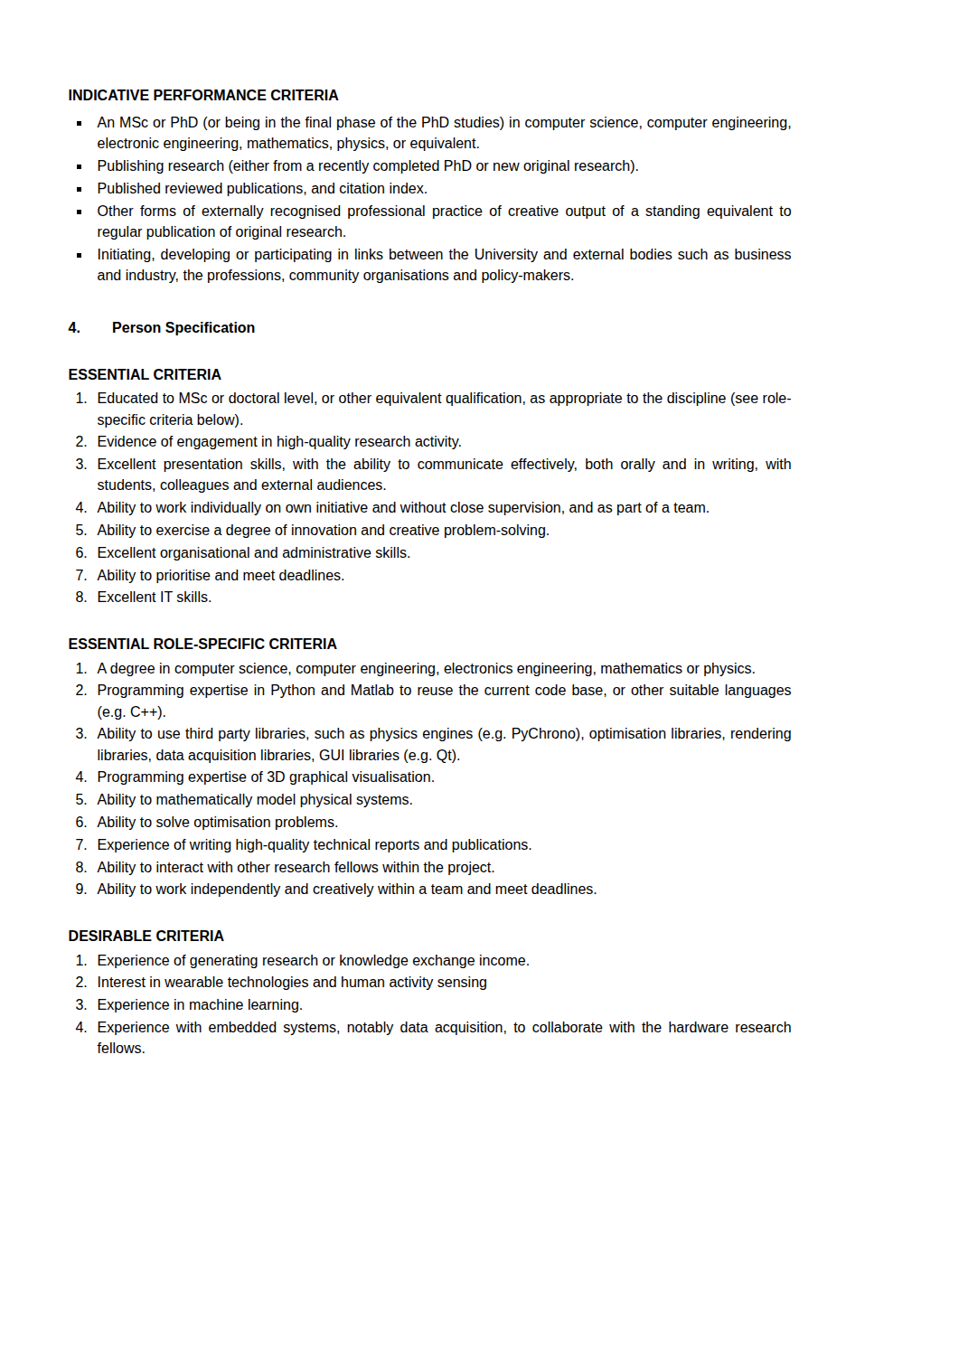Indicative Performance Criteria
An MSc or PhD (or being in the final phase of the PhD studies) in computer science, computer engineering, electronic engineering, mathematics, physics, or equivalent.
Publishing research (either from a recently completed PhD or new original research).
Published reviewed publications, and citation index.
Other forms of externally recognised professional practice of creative output of a standing equivalent to regular publication of original research.
Initiating, developing or participating in links between the University and external bodies such as business and industry, the professions, community organisations and policy-makers.
4. Person Specification
Essential Criteria
Educated to MSc or doctoral level, or other equivalent qualification, as appropriate to the discipline (see role-specific criteria below).
Evidence of engagement in high-quality research activity.
Excellent presentation skills, with the ability to communicate effectively, both orally and in writing, with students, colleagues and external audiences.
Ability to work individually on own initiative and without close supervision, and as part of a team.
Ability to exercise a degree of innovation and creative problem-solving.
Excellent organisational and administrative skills.
Ability to prioritise and meet deadlines.
Excellent IT skills.
Essential Role-Specific Criteria
A degree in computer science, computer engineering, electronics engineering, mathematics or physics.
Programming expertise in Python and Matlab to reuse the current code base, or other suitable languages (e.g. C++).
Ability to use third party libraries, such as physics engines (e.g. PyChrono), optimisation libraries, rendering libraries, data acquisition libraries, GUI libraries (e.g. Qt).
Programming expertise of 3D graphical visualisation.
Ability to mathematically model physical systems.
Ability to solve optimisation problems.
Experience of writing high-quality technical reports and publications.
Ability to interact with other research fellows within the project.
Ability to work independently and creatively within a team and meet deadlines.
Desirable Criteria
Experience of generating research or knowledge exchange income.
Interest in wearable technologies and human activity sensing
Experience in machine learning.
Experience with embedded systems, notably data acquisition, to collaborate with the hardware research fellows.